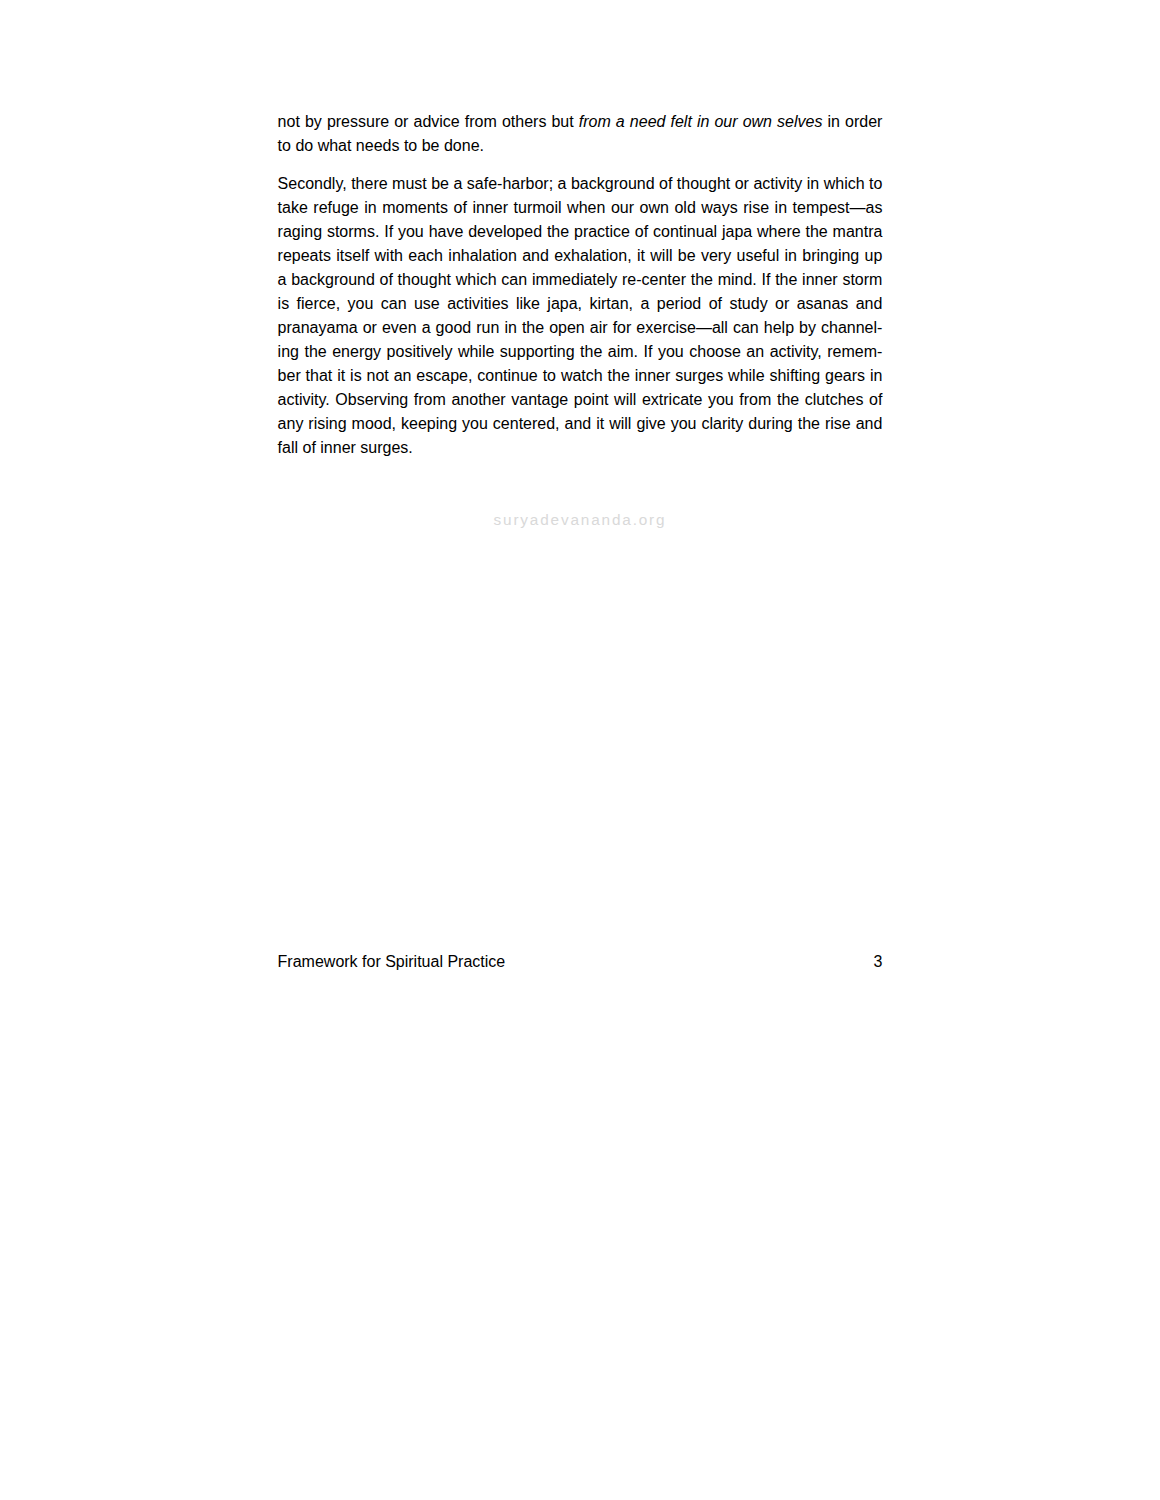not by pressure or advice from others but from a need felt in our own selves in order to do what needs to be done.
Secondly, there must be a safe-harbor; a background of thought or activity in which to take refuge in moments of inner turmoil when our own old ways rise in tempest—as raging storms. If you have developed the practice of continual japa where the mantra repeats itself with each inhalation and exhalation, it will be very useful in bringing up a background of thought which can immediately re-center the mind. If the inner storm is fierce, you can use activities like japa, kirtan, a period of study or asanas and pranayama or even a good run in the open air for exercise—all can help by channeling the energy positively while supporting the aim. If you choose an activity, remember that it is not an escape, continue to watch the inner surges while shifting gears in activity. Observing from another vantage point will extricate you from the clutches of any rising mood, keeping you centered, and it will give you clarity during the rise and fall of inner surges.
suryadevananda.org
Framework for Spiritual Practice
3